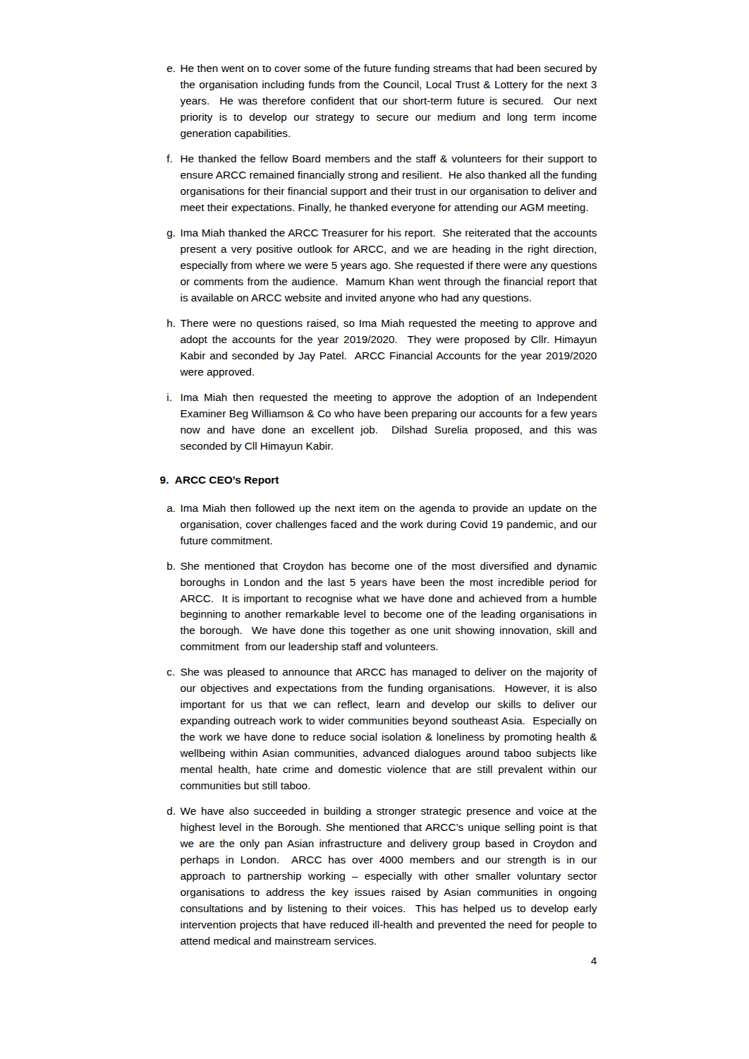e. He then went on to cover some of the future funding streams that had been secured by the organisation including funds from the Council, Local Trust & Lottery for the next 3 years. He was therefore confident that our short-term future is secured. Our next priority is to develop our strategy to secure our medium and long term income generation capabilities.
f. He thanked the fellow Board members and the staff & volunteers for their support to ensure ARCC remained financially strong and resilient. He also thanked all the funding organisations for their financial support and their trust in our organisation to deliver and meet their expectations. Finally, he thanked everyone for attending our AGM meeting.
g. Ima Miah thanked the ARCC Treasurer for his report. She reiterated that the accounts present a very positive outlook for ARCC, and we are heading in the right direction, especially from where we were 5 years ago. She requested if there were any questions or comments from the audience. Mamum Khan went through the financial report that is available on ARCC website and invited anyone who had any questions.
h. There were no questions raised, so Ima Miah requested the meeting to approve and adopt the accounts for the year 2019/2020. They were proposed by Cllr. Himayun Kabir and seconded by Jay Patel. ARCC Financial Accounts for the year 2019/2020 were approved.
i. Ima Miah then requested the meeting to approve the adoption of an Independent Examiner Beg Williamson & Co who have been preparing our accounts for a few years now and have done an excellent job. Dilshad Surelia proposed, and this was seconded by Cll Himayun Kabir.
9. ARCC CEO’s Report
a. Ima Miah then followed up the next item on the agenda to provide an update on the organisation, cover challenges faced and the work during Covid 19 pandemic, and our future commitment.
b. She mentioned that Croydon has become one of the most diversified and dynamic boroughs in London and the last 5 years have been the most incredible period for ARCC. It is important to recognise what we have done and achieved from a humble beginning to another remarkable level to become one of the leading organisations in the borough. We have done this together as one unit showing innovation, skill and commitment from our leadership staff and volunteers.
c. She was pleased to announce that ARCC has managed to deliver on the majority of our objectives and expectations from the funding organisations. However, it is also important for us that we can reflect, learn and develop our skills to deliver our expanding outreach work to wider communities beyond southeast Asia. Especially on the work we have done to reduce social isolation & loneliness by promoting health & wellbeing within Asian communities, advanced dialogues around taboo subjects like mental health, hate crime and domestic violence that are still prevalent within our communities but still taboo.
d. We have also succeeded in building a stronger strategic presence and voice at the highest level in the Borough. She mentioned that ARCC’s unique selling point is that we are the only pan Asian infrastructure and delivery group based in Croydon and perhaps in London. ARCC has over 4000 members and our strength is in our approach to partnership working – especially with other smaller voluntary sector organisations to address the key issues raised by Asian communities in ongoing consultations and by listening to their voices. This has helped us to develop early intervention projects that have reduced ill-health and prevented the need for people to attend medical and mainstream services.
4